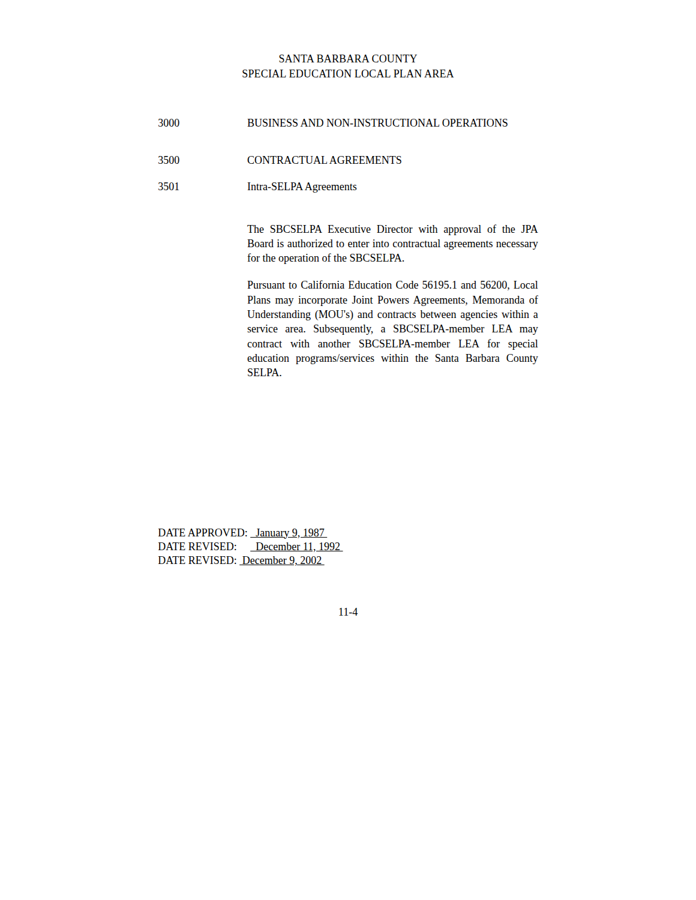SANTA BARBARA COUNTY
SPECIAL EDUCATION LOCAL PLAN AREA
3000
BUSINESS AND NON-INSTRUCTIONAL OPERATIONS
3500
CONTRACTUAL AGREEMENTS
3501
Intra-SELPA Agreements
The SBCSELPA Executive Director with approval of the JPA Board is authorized to enter into contractual agreements necessary for the operation of the SBCSELPA.
Pursuant to California Education Code 56195.1 and 56200, Local Plans may incorporate Joint Powers Agreements, Memoranda of Understanding (MOU's) and contracts between agencies within a service area. Subsequently, a SBCSELPA-member LEA may contract with another SBCSELPA-member LEA for special education programs/services within the Santa Barbara County SELPA.
DATE APPROVED: January 9, 1987
DATE REVISED: December 11, 1992
DATE REVISED: December 9, 2002
11-4